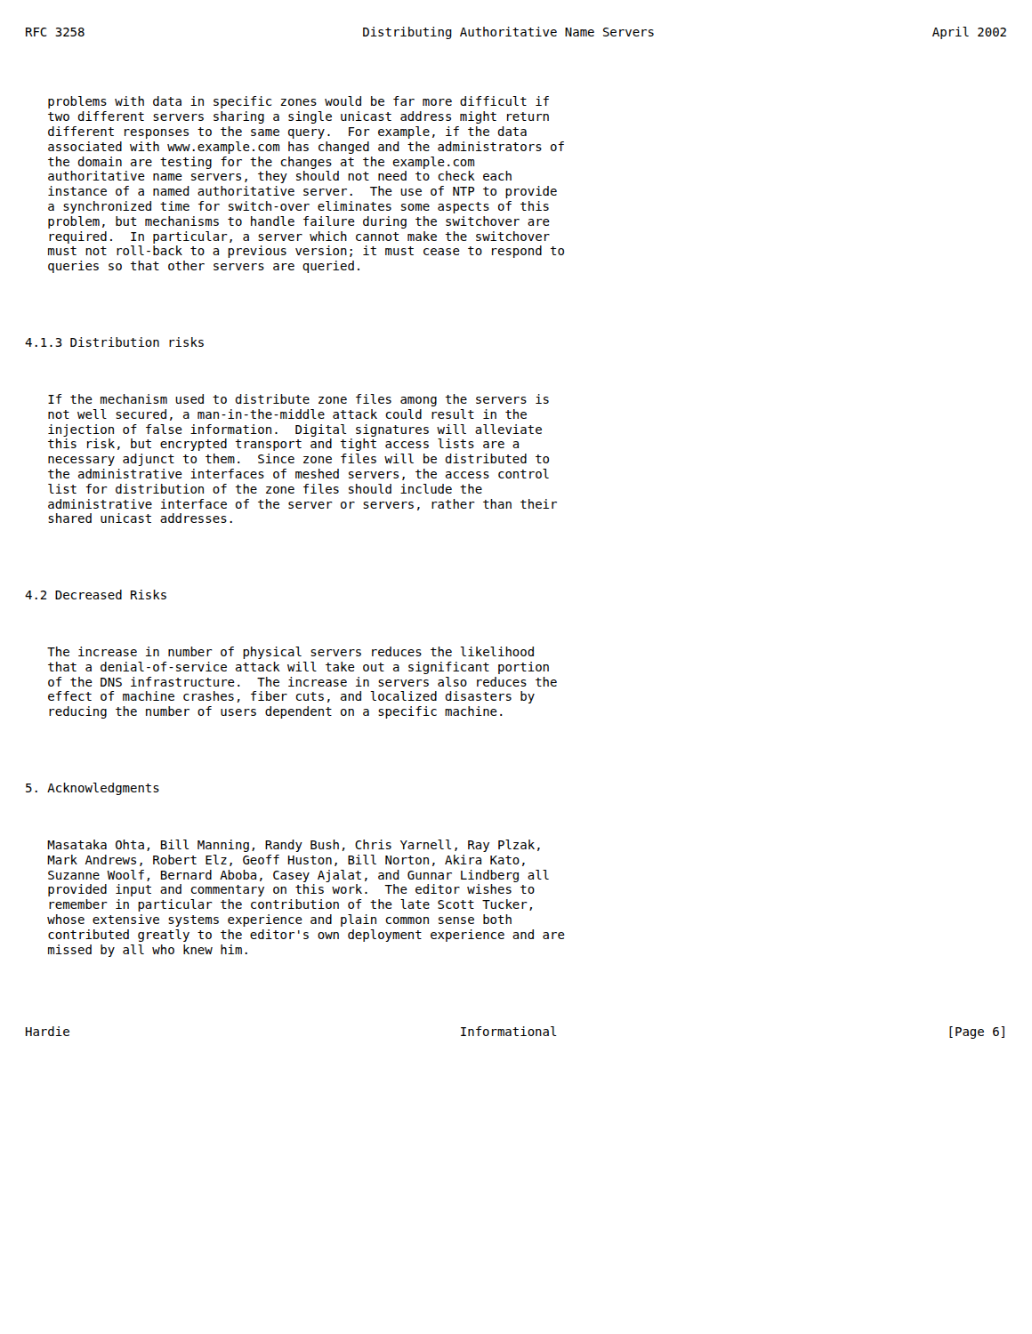RFC 3258 Distributing Authoritative Name Servers April 2002
problems with data in specific zones would be far more difficult if two different servers sharing a single unicast address might return different responses to the same query. For example, if the data associated with www.example.com has changed and the administrators of the domain are testing for the changes at the example.com authoritative name servers, they should not need to check each instance of a named authoritative server. The use of NTP to provide a synchronized time for switch-over eliminates some aspects of this problem, but mechanisms to handle failure during the switchover are required. In particular, a server which cannot make the switchover must not roll-back to a previous version; it must cease to respond to queries so that other servers are queried.
4.1.3 Distribution risks
If the mechanism used to distribute zone files among the servers is not well secured, a man-in-the-middle attack could result in the injection of false information. Digital signatures will alleviate this risk, but encrypted transport and tight access lists are a necessary adjunct to them. Since zone files will be distributed to the administrative interfaces of meshed servers, the access control list for distribution of the zone files should include the administrative interface of the server or servers, rather than their shared unicast addresses.
4.2 Decreased Risks
The increase in number of physical servers reduces the likelihood that a denial-of-service attack will take out a significant portion of the DNS infrastructure. The increase in servers also reduces the effect of machine crashes, fiber cuts, and localized disasters by reducing the number of users dependent on a specific machine.
5. Acknowledgments
Masataka Ohta, Bill Manning, Randy Bush, Chris Yarnell, Ray Plzak, Mark Andrews, Robert Elz, Geoff Huston, Bill Norton, Akira Kato, Suzanne Woolf, Bernard Aboba, Casey Ajalat, and Gunnar Lindberg all provided input and commentary on this work. The editor wishes to remember in particular the contribution of the late Scott Tucker, whose extensive systems experience and plain common sense both contributed greatly to the editor's own deployment experience and are missed by all who knew him.
Hardie Informational[Page 6]